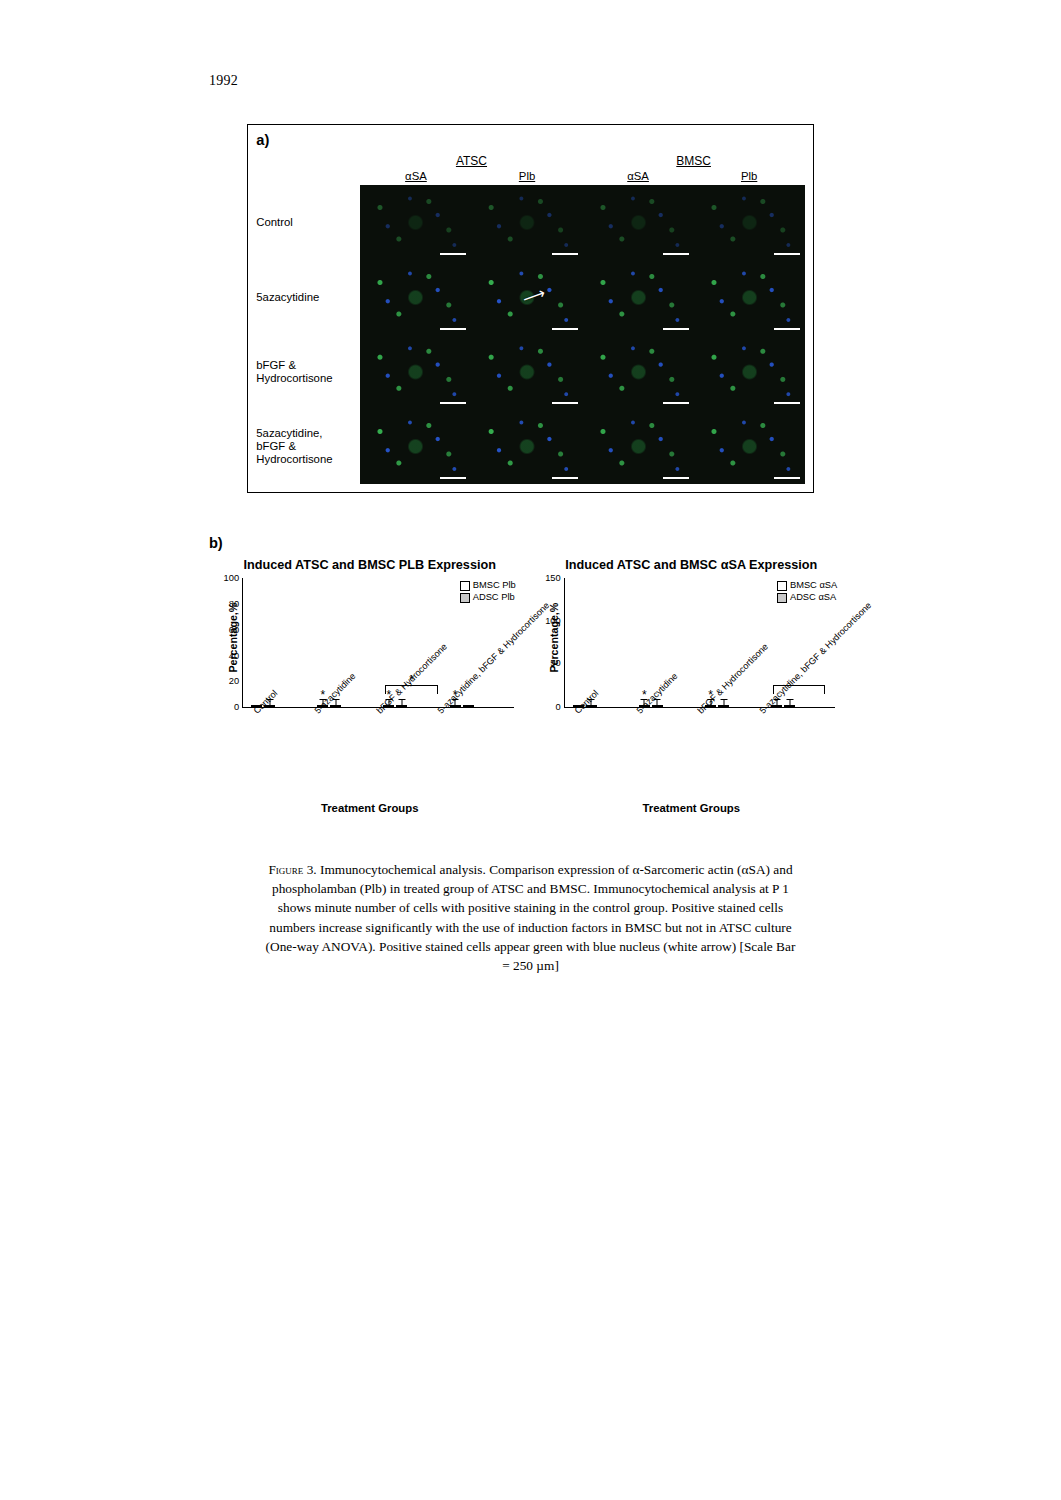1992
a)
| | ATSC | BMSC |
| --- | --- | --- |
| | αSA | Plb | αSA | Plb |
| Control | | | | |
| 5azacytidine | | ⟶ | | |
| bFGF & Hydrocortisone | | | | |
| 5azacytidine, bFGF & Hydrocortisone | | | | |
b)
Induced ATSC and BMSC PLB Expression
Percentage,%
100 80 60 40 20 0
BMSC Plb
ADSC Plb
*
*
*
*
Control 5-azacytidine bFGF & Hydrocortisone 5-azacytidine, bFGF & Hydrocortisone
Treatment Groups
Induced ATSC and BMSC αSA Expression
Percentage,%
150 100 50 0
BMSC αSA
ADSC αSA
*
*
Control 5-azacytidine bFGF & Hydrocortisone 5-azacytidine, bFGF & Hydrocortisone
Treatment Groups
Figure 3. Immunocytochemical analysis. Comparison expression of α-Sarcomeric actin (αSA) and phospholamban (Plb) in treated group of ATSC and BMSC. Immunocytochemical analysis at P 1 shows minute number of cells with positive staining in the control group. Positive stained cells numbers increase significantly with the use of induction factors in BMSC but not in ATSC culture (One-way ANOVA). Positive stained cells appear green with blue nucleus (white arrow) [Scale Bar = 250 µm]